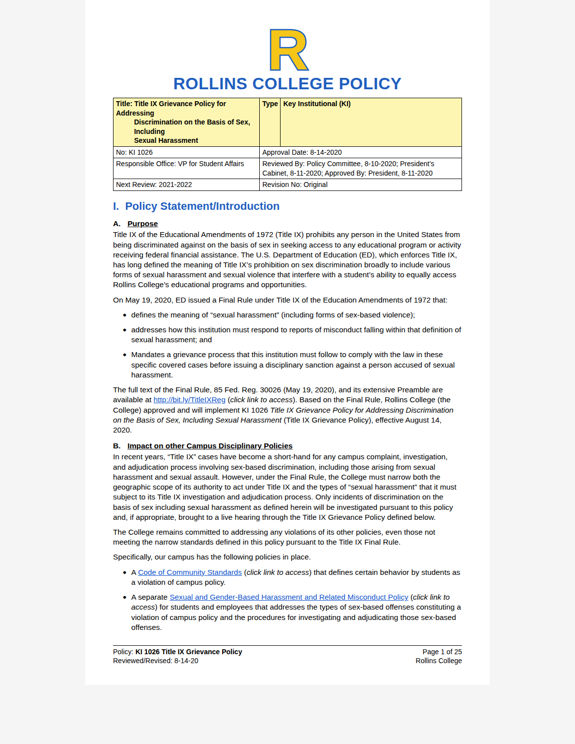R
ROLLINS COLLEGE POLICY
| Title: Title IX Grievance Policy for Addressing Discrimination on the Basis of Sex, Including Sexual Harassment | Type | Key Institutional (KI) |
| No: KI 1026 | Approval Date: 8-14-2020 |
| Responsible Office: VP for Student Affairs | Reviewed By: Policy Committee, 8-10-2020; President’s Cabinet, 8-11-2020; Approved By: President, 8-11-2020 |
| Next Review: 2021-2022 | Revision No: Original |
I. Policy Statement/Introduction
A. Purpose
Title IX of the Educational Amendments of 1972 (Title IX) prohibits any person in the United States from being discriminated against on the basis of sex in seeking access to any educational program or activity receiving federal financial assistance. The U.S. Department of Education (ED), which enforces Title IX, has long defined the meaning of Title IX’s prohibition on sex discrimination broadly to include various forms of sexual harassment and sexual violence that interfere with a student’s ability to equally access Rollins College’s educational programs and opportunities.
On May 19, 2020, ED issued a Final Rule under Title IX of the Education Amendments of 1972 that:
defines the meaning of “sexual harassment” (including forms of sex-based violence);
addresses how this institution must respond to reports of misconduct falling within that definition of sexual harassment; and
Mandates a grievance process that this institution must follow to comply with the law in these specific covered cases before issuing a disciplinary sanction against a person accused of sexual harassment.
The full text of the Final Rule, 85 Fed. Reg. 30026 (May 19, 2020), and its extensive Preamble are available at http://bit.ly/TitleIXReg (click link to access). Based on the Final Rule, Rollins College (the College) approved and will implement KI 1026 Title IX Grievance Policy for Addressing Discrimination on the Basis of Sex, Including Sexual Harassment (Title IX Grievance Policy), effective August 14, 2020.
B. Impact on other Campus Disciplinary Policies
In recent years, “Title IX” cases have become a short-hand for any campus complaint, investigation, and adjudication process involving sex-based discrimination, including those arising from sexual harassment and sexual assault. However, under the Final Rule, the College must narrow both the geographic scope of its authority to act under Title IX and the types of “sexual harassment” that it must subject to its Title IX investigation and adjudication process. Only incidents of discrimination on the basis of sex including sexual harassment as defined herein will be investigated pursuant to this policy and, if appropriate, brought to a live hearing through the Title IX Grievance Policy defined below.
The College remains committed to addressing any violations of its other policies, even those not meeting the narrow standards defined in this policy pursuant to the Title IX Final Rule.
Specifically, our campus has the following policies in place.
A Code of Community Standards (click link to access) that defines certain behavior by students as a violation of campus policy.
A separate Sexual and Gender-Based Harassment and Related Misconduct Policy (click link to access) for students and employees that addresses the types of sex-based offenses constituting a violation of campus policy and the procedures for investigating and adjudicating those sex-based offenses.
Policy: KI 1026 Title IX Grievance Policy
Reviewed/Revised: 8-14-20
Page 1 of 25
Rollins College